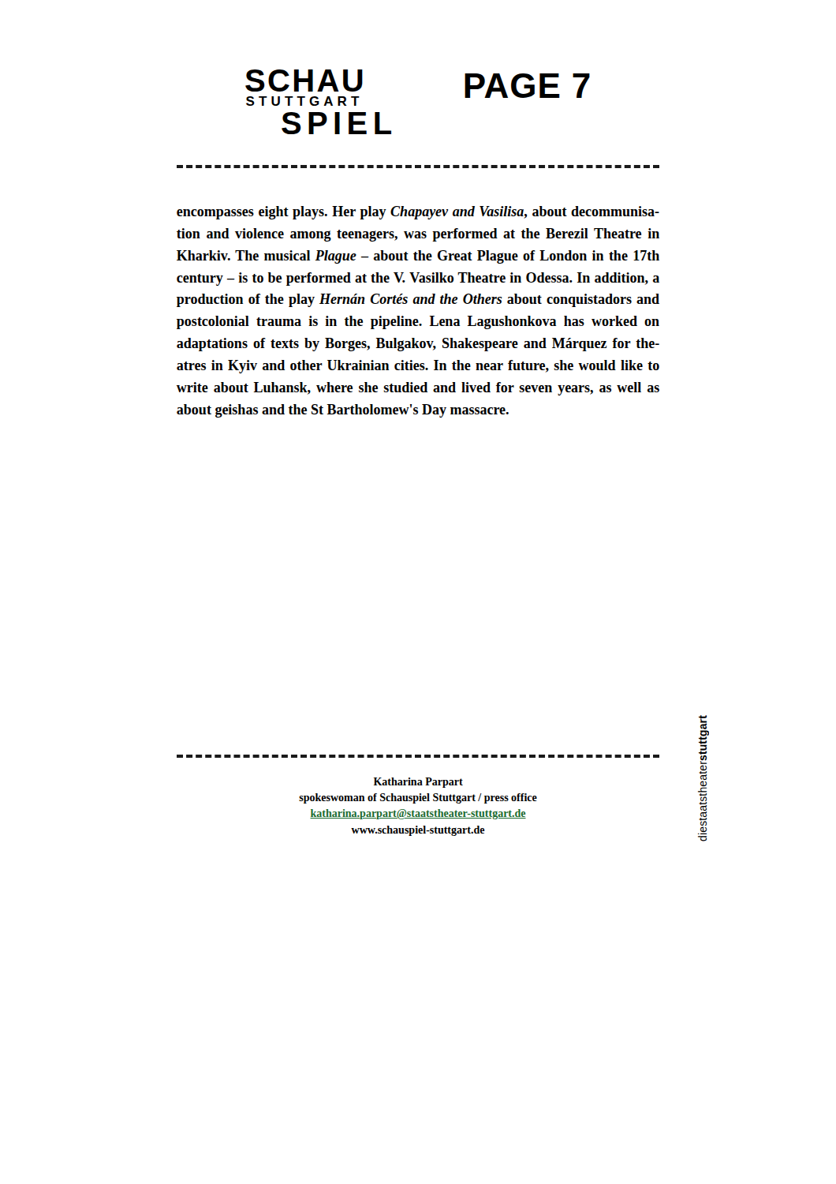SCHAU
STUTTGART
SPIEL
PAGE 7
encompasses eight plays. Her play Chapayev and Vasilisa, about decommunisation and violence among teenagers, was performed at the Berezil Theatre in Kharkiv. The musical Plague – about the Great Plague of London in the 17th century – is to be performed at the V. Vasilko Theatre in Odessa. In addition, a production of the play Hernán Cortés and the Others about conquistadors and postcolonial trauma is in the pipeline. Lena Lagushonkova has worked on adaptations of texts by Borges, Bulgakov, Shakespeare and Márquez for theatres in Kyiv and other Ukrainian cities. In the near future, she would like to write about Luhansk, where she studied and lived for seven years, as well as about geishas and the St Bartholomew's Day massacre.
Katharina Parpart
spokeswoman of Schauspiel Stuttgart / press office
katharina.parpart@staatstheater-stuttgart.de
www.schauspiel-stuttgart.de
diestaatstheaterstuttgart